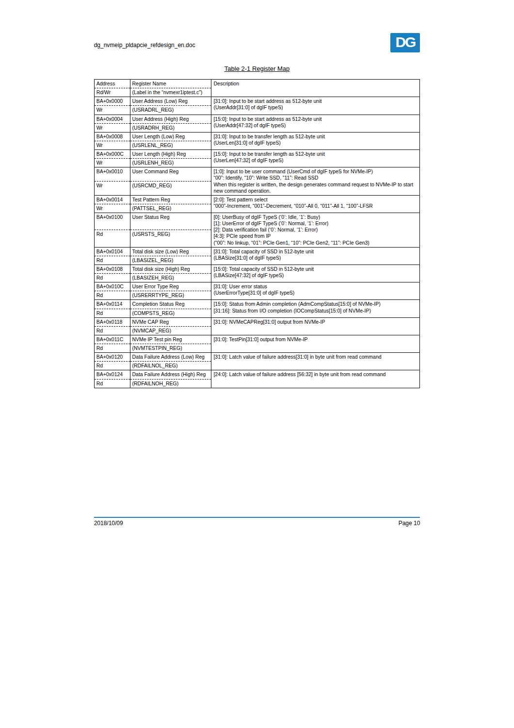dg_nvmeip_pldapcie_refdesign_en.doc
DG
Table 2-1 Register Map
| Address | Register Name | Description |
| Rd/Wr | (Label in the “nvmexr1iptest.c”) |
| BA+0x0000 | User Address (Low) Reg | [31:0]: Input to be start address as 512-byte unit (UserAddr[31:0] of dgIF typeS) |
| Wr | (USRADRL_REG) |
| BA+0x0004 | User Address (High) Reg | [15:0]: Input to be start address as 512-byte unit (UserAddr[47:32] of dgIF typeS) |
| Wr | (USRADRH_REG) |
| BA+0x0008 | User Length (Low) Reg | [31:0]: Input to be transfer length as 512-byte unit (UserLen[31:0] of dgIF typeS) |
| Wr | (USRLENL_REG) |
| BA+0x000C | User Length (High) Reg | [15:0]: Input to be transfer length as 512-byte unit (UserLen[47:32] of dgIF typeS) |
| Wr | (USRLENH_REG) |
| BA+0x0010 | User Command Reg | [1:0]: Input to be user command (UserCmd of dgIF typeS for NVMe-IP) “00”: Identify, “10”: Write SSD, “11”: Read SSD When this register is written, the design generates command request to NVMe-IP to start new command operation. |
| Wr | (USRCMD_REG) |
| BA+0x0014 | Test Pattern Reg | [2:0]: Test pattern select “000”-Increment, “001”-Decrement, “010”-All 0, “011”-All 1, “100”-LFSR |
| Wr | (PATTSEL_REG) |
| BA+0x0100 | User Status Reg | [0]: UserBusy of dgIF TypeS (‘0’: Idle, ‘1’: Busy) [1]: UserError of dgIF TypeS (‘0’: Normal, ‘1’: Error) [2]: Data verification fail (‘0’: Normal, ‘1’: Error) [4:3]: PCIe speed from IP (“00”: No linkup, “01”: PCIe Gen1, “10”: PCIe Gen2, “11”: PCIe Gen3) |
| Rd | (USRSTS_REG) |
| BA+0x0104 | Total disk size (Low) Reg | [31:0]: Total capacity of SSD in 512-byte unit (LBASize[31:0] of dgIF typeS) |
| Rd | (LBASIZEL_REG) |
| BA+0x0108 | Total disk size (High) Reg | [15:0]: Total capacity of SSD in 512-byte unit (LBASize[47:32] of dgIF typeS) |
| Rd | (LBASIZEH_REG) |
| BA+0x010C | User Error Type Reg | [31:0]: User error status (UserErrorType[31:0] of dgIF typeS) |
| Rd | (USRERRTYPE_REG) |
| BA+0x0114 | Completion Status Reg | [15:0]: Status from Admin completion (AdmCompStatus[15:0] of NVMe-IP) [31:16]: Status from I/O completion (IOCompStatus[15:0] of NVMe-IP) |
| Rd | (COMPSTS_REG) |
| BA+0x0118 | NVMe CAP Reg | [31:0]: NVMeCAPReg[31:0] output from NVMe-IP |
| Rd | (NVMCAP_REG) |
| BA+0x011C | NVMe IP Test pin Reg | [31:0]: TestPin[31:0] output from NVMe-IP |
| Rd | (NVMTESTPIN_REG) |
| BA+0x0120 | Data Failure Address (Low) Reg | [31:0]: Latch value of failure address[31:0] in byte unit from read command |
| Rd | (RDFAILNOL_REG) |
| BA+0x0124 | Data Failure Address (High) Reg | [24:0]: Latch value of failure address [56:32] in byte unit from read command |
| Rd | (RDFAILNOH_REG) |
2018/10/09
Page 10